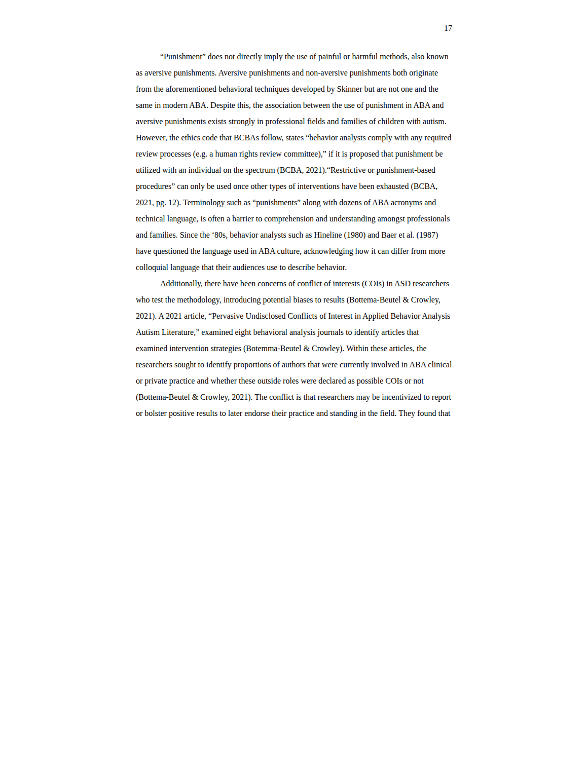17
“Punishment” does not directly imply the use of painful or harmful methods, also known as aversive punishments. Aversive punishments and non-aversive punishments both originate from the aforementioned behavioral techniques developed by Skinner but are not one and the same in modern ABA. Despite this, the association between the use of punishment in ABA and aversive punishments exists strongly in professional fields and families of children with autism. However, the ethics code that BCBAs follow, states “behavior analysts comply with any required review processes (e.g. a human rights review committee),” if it is proposed that punishment be utilized with an individual on the spectrum (BCBA, 2021).“Restrictive or punishment-based procedures” can only be used once other types of interventions have been exhausted (BCBA, 2021, pg. 12). Terminology such as “punishments” along with dozens of ABA acronyms and technical language, is often a barrier to comprehension and understanding amongst professionals and families. Since the ‘80s, behavior analysts such as Hineline (1980) and Baer et al. (1987) have questioned the language used in ABA culture, acknowledging how it can differ from more colloquial language that their audiences use to describe behavior.
Additionally, there have been concerns of conflict of interests (COIs) in ASD researchers who test the methodology, introducing potential biases to results (Bottema-Beutel & Crowley, 2021). A 2021 article, “Pervasive Undisclosed Conflicts of Interest in Applied Behavior Analysis Autism Literature,” examined eight behavioral analysis journals to identify articles that examined intervention strategies (Botemma-Beutel & Crowley). Within these articles, the researchers sought to identify proportions of authors that were currently involved in ABA clinical or private practice and whether these outside roles were declared as possible COIs or not (Bottema-Beutel & Crowley, 2021). The conflict is that researchers may be incentivized to report or bolster positive results to later endorse their practice and standing in the field. They found that